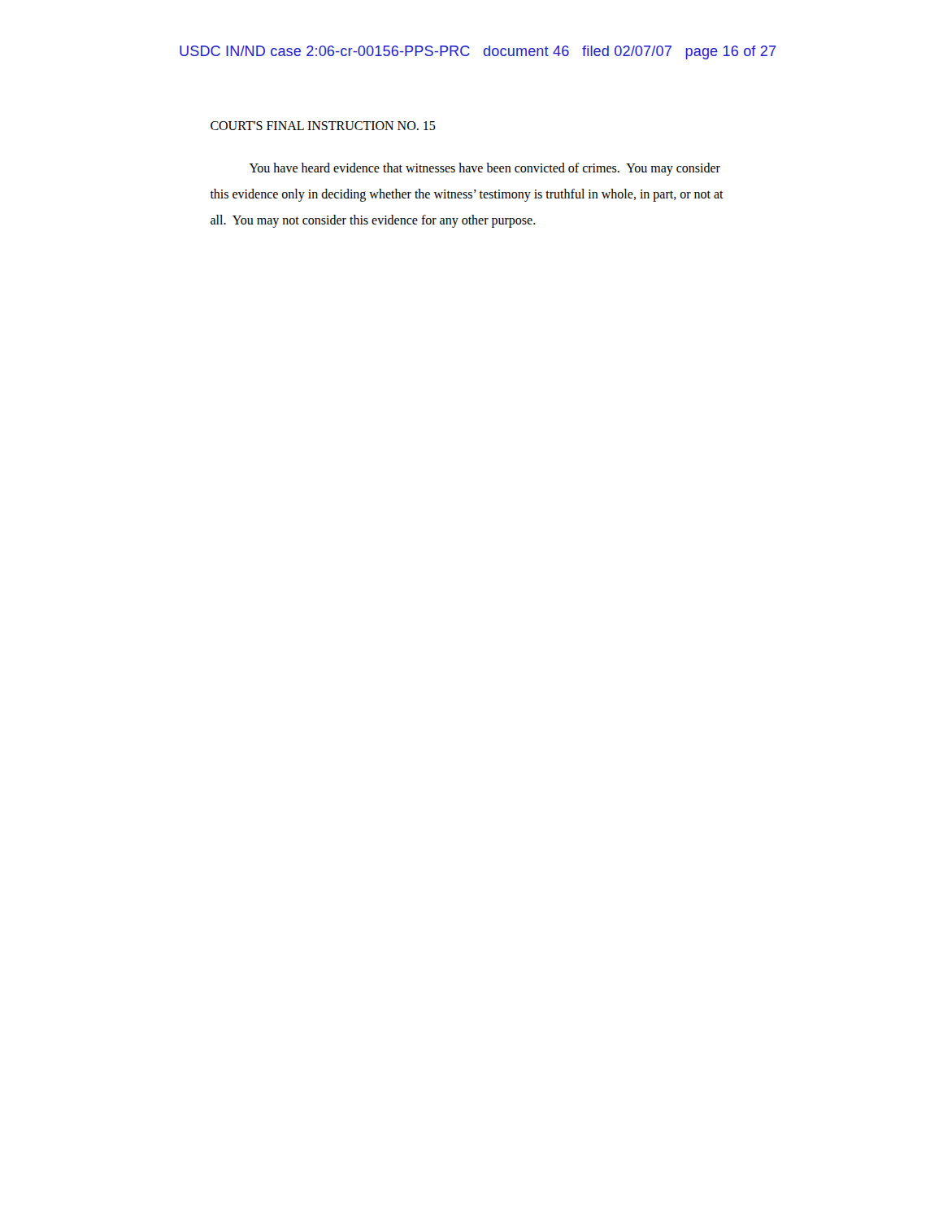USDC IN/ND case 2:06-cr-00156-PPS-PRC document 46 filed 02/07/07 page 16 of 27
COURT'S FINAL INSTRUCTION NO. 15
You have heard evidence that witnesses have been convicted of crimes. You may consider this evidence only in deciding whether the witness’ testimony is truthful in whole, in part, or not at all. You may not consider this evidence for any other purpose.